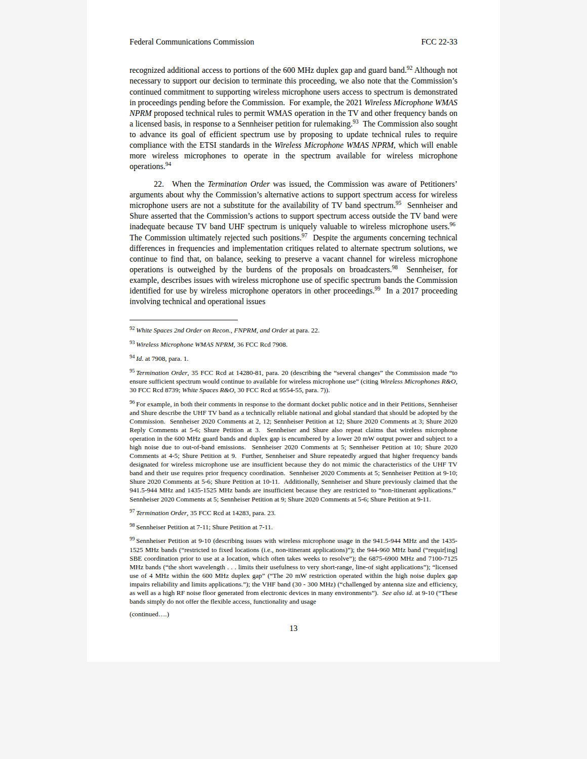Federal Communications Commission FCC 22-33
recognized additional access to portions of the 600 MHz duplex gap and guard band.92 Although not necessary to support our decision to terminate this proceeding, we also note that the Commission’s continued commitment to supporting wireless microphone users access to spectrum is demonstrated in proceedings pending before the Commission. For example, the 2021 Wireless Microphone WMAS NPRM proposed technical rules to permit WMAS operation in the TV and other frequency bands on a licensed basis, in response to a Sennheiser petition for rulemaking.93 The Commission also sought to advance its goal of efficient spectrum use by proposing to update technical rules to require compliance with the ETSI standards in the Wireless Microphone WMAS NPRM, which will enable more wireless microphones to operate in the spectrum available for wireless microphone operations.94
22. When the Termination Order was issued, the Commission was aware of Petitioners’ arguments about why the Commission’s alternative actions to support spectrum access for wireless microphone users are not a substitute for the availability of TV band spectrum.95 Sennheiser and Shure asserted that the Commission’s actions to support spectrum access outside the TV band were inadequate because TV band UHF spectrum is uniquely valuable to wireless microphone users.96 The Commission ultimately rejected such positions.97 Despite the arguments concerning technical differences in frequencies and implementation critiques related to alternate spectrum solutions, we continue to find that, on balance, seeking to preserve a vacant channel for wireless microphone operations is outweighed by the burdens of the proposals on broadcasters.98 Sennheiser, for example, describes issues with wireless microphone use of specific spectrum bands the Commission identified for use by wireless microphone operators in other proceedings.99 In a 2017 proceeding involving technical and operational issues
92 White Spaces 2nd Order on Recon., FNPRM, and Order at para. 22.
93 Wireless Microphone WMAS NPRM, 36 FCC Rcd 7908.
94 Id. at 7908, para. 1.
95 Termination Order, 35 FCC Rcd at 14280-81, para. 20 (describing the “several changes” the Commission made “to ensure sufficient spectrum would continue to available for wireless microphone use” (citing Wireless Microphones R&O, 30 FCC Rcd 8739; White Spaces R&O, 30 FCC Rcd at 9554-55, para. 7)).
96 For example, in both their comments in response to the dormant docket public notice and in their Petitions, Sennheiser and Shure describe the UHF TV band as a technically reliable national and global standard that should be adopted by the Commission. Sennheiser 2020 Comments at 2, 12; Sennheiser Petition at 12; Shure 2020 Comments at 3; Shure 2020 Reply Comments at 5-6; Shure Petition at 3. Sennheiser and Shure also repeat claims that wireless microphone operation in the 600 MHz guard bands and duplex gap is encumbered by a lower 20 mW output power and subject to a high noise due to out-of-band emissions. Sennheiser 2020 Comments at 5; Sennheiser Petition at 10; Shure 2020 Comments at 4-5; Shure Petition at 9. Further, Sennheiser and Shure repeatedly argued that higher frequency bands designated for wireless microphone use are insufficient because they do not mimic the characteristics of the UHF TV band and their use requires prior frequency coordination. Sennheiser 2020 Comments at 5; Sennheiser Petition at 9-10; Shure 2020 Comments at 5-6; Shure Petition at 10-11. Additionally, Sennheiser and Shure previously claimed that the 941.5-944 MHz and 1435-1525 MHz bands are insufficient because they are restricted to “non-itinerant applications.” Sennheiser 2020 Comments at 5; Sennheiser Petition at 9; Shure 2020 Comments at 5-6; Shure Petition at 9-11.
97 Termination Order, 35 FCC Rcd at 14283, para. 23.
98 Sennheiser Petition at 7-11; Shure Petition at 7-11.
99 Sennheiser Petition at 9-10 (describing issues with wireless microphone usage in the 941.5-944 MHz and the 1435-1525 MHz bands (“restricted to fixed locations (i.e., non-itinerant applications)”); the 944-960 MHz band (“requir[ing] SBE coordination prior to use at a location, which often takes weeks to resolve”); the 6875-6900 MHz and 7100-7125 MHz bands (“the short wavelength . . . limits their usefulness to very short-range, line-of sight applications”); “licensed use of 4 MHz within the 600 MHz duplex gap” (“The 20 mW restriction operated within the high noise duplex gap impairs reliability and limits applications.”); the VHF band (30 - 300 MHz) (“challenged by antenna size and efficiency, as well as a high RF noise floor generated from electronic devices in many environments”). See also id. at 9-10 (“These bands simply do not offer the flexible access, functionality and usage
(continued….)
13